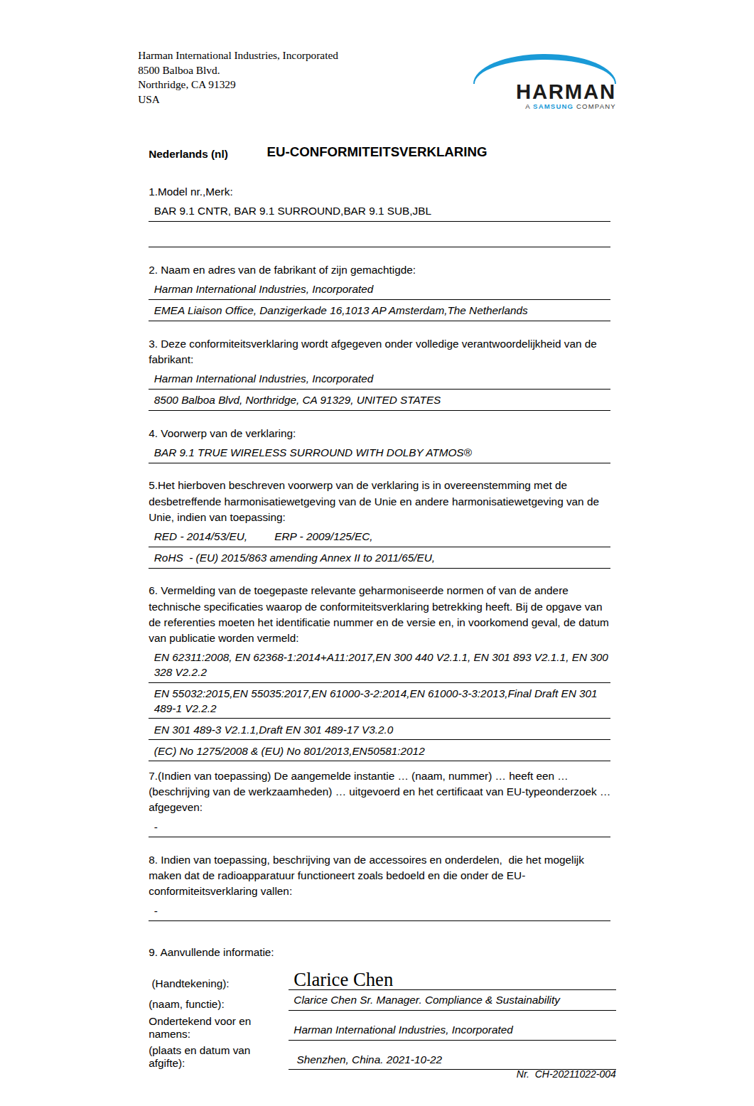Harman International Industries, Incorporated 8500 Balboa Blvd. Northridge, CA 91329 USA
HARMAN
A SAMSUNG COMPANY
Nederlands (nl)
EU-CONFORMITEITSVERKLARING
1.Model nr.,Merk:
BAR 9.1 CNTR, BAR 9.1 SURROUND,BAR 9.1 SUB,JBL
2. Naam en adres van de fabrikant of zijn gemachtigde:
Harman International Industries, Incorporated
EMEA Liaison Office, Danzigerkade 16,1013 AP Amsterdam,The Netherlands
3. Deze conformiteitsverklaring wordt afgegeven onder volledige verantwoordelijkheid van de fabrikant:
Harman International Industries, Incorporated
8500 Balboa Blvd, Northridge, CA 91329, UNITED STATES
4. Voorwerp van de verklaring:
BAR 9.1 TRUE WIRELESS SURROUND WITH DOLBY ATMOS®
5.Het hierboven beschreven voorwerp van de verklaring is in overeenstemming met de desbetreffende harmonisatiewetgeving van de Unie en andere harmonisatiewetgeving van de Unie, indien van toepassing:
RED - 2014/53/EU, ERP - 2009/125/EC,
RoHS - (EU) 2015/863 amending Annex II to 2011/65/EU,
6. Vermelding van de toegepaste relevante geharmoniseerde normen of van de andere technische specificaties waarop de conformiteitsverklaring betrekking heeft. Bij de opgave van de referenties moeten het identificatie nummer en de versie en, in voorkomend geval, de datum van publicatie worden vermeld:
EN 62311:2008, EN 62368-1:2014+A11:2017,EN 300 440 V2.1.1, EN 301 893 V2.1.1, EN 300 328 V2.2.2
EN 55032:2015,EN 55035:2017,EN 61000-3-2:2014,EN 61000-3-3:2013,Final Draft EN 301 489-1 V2.2.2
EN 301 489-3 V2.1.1,Draft EN 301 489-17 V3.2.0
(EC) No 1275/2008 & (EU) No 801/2013,EN50581:2012
7.(Indien van toepassing) De aangemelde instantie … (naam, nummer) … heeft een … (beschrijving van de werkzaamheden) … uitgevoerd en het certificaat van EU-typeonderzoek … afgegeven:
-
8. Indien van toepassing, beschrijving van de accessoires en onderdelen, die het mogelijk maken dat de radioapparatuur functioneert zoals bedoeld en die onder de EU-conformiteitsverklaring vallen:
-
9. Aanvullende informatie:
(Handtekening):
Clarice Chen
(naam, functie):
Clarice Chen Sr. Manager. Compliance & Sustainability
Ondertekend voor en namens:
Harman International Industries, Incorporated
(plaats en datum van afgifte):
Shenzhen, China. 2021-10-22
Nr. CH-20211022-004